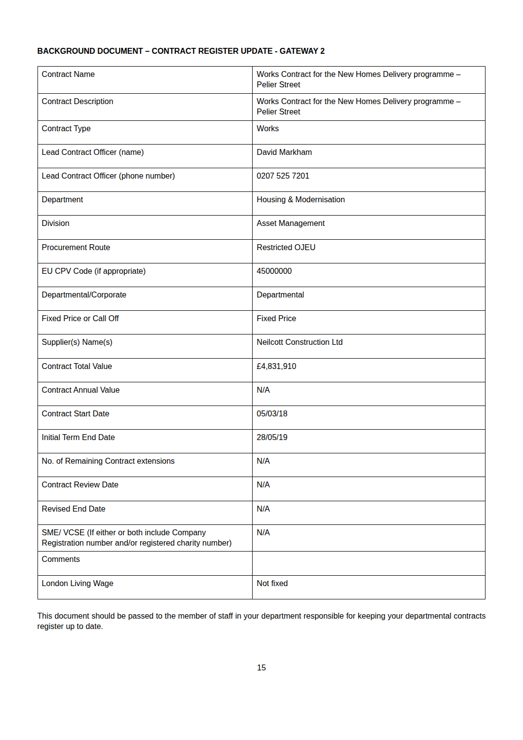BACKGROUND DOCUMENT – CONTRACT REGISTER UPDATE - GATEWAY 2
| Contract Name | Works Contract for the New Homes Delivery programme – Pelier Street |
| Contract Description | Works Contract for the New Homes Delivery programme – Pelier Street |
| Contract Type | Works |
| Lead Contract Officer (name) | David Markham |
| Lead Contract Officer (phone number) | 0207 525 7201 |
| Department | Housing & Modernisation |
| Division | Asset Management |
| Procurement Route | Restricted OJEU |
| EU CPV Code (if appropriate) | 45000000 |
| Departmental/Corporate | Departmental |
| Fixed Price or Call Off | Fixed Price |
| Supplier(s) Name(s) | Neilcott Construction Ltd |
| Contract Total Value | £4,831,910 |
| Contract Annual Value | N/A |
| Contract Start Date | 05/03/18 |
| Initial Term End Date | 28/05/19 |
| No. of Remaining Contract extensions | N/A |
| Contract Review Date | N/A |
| Revised End Date | N/A |
| SME/ VCSE (If either or both include Company Registration number and/or registered charity number) | N/A |
| Comments | |
| London Living Wage | Not fixed |
This document should be passed to the member of staff in your department responsible for keeping your departmental contracts register up to date.
15